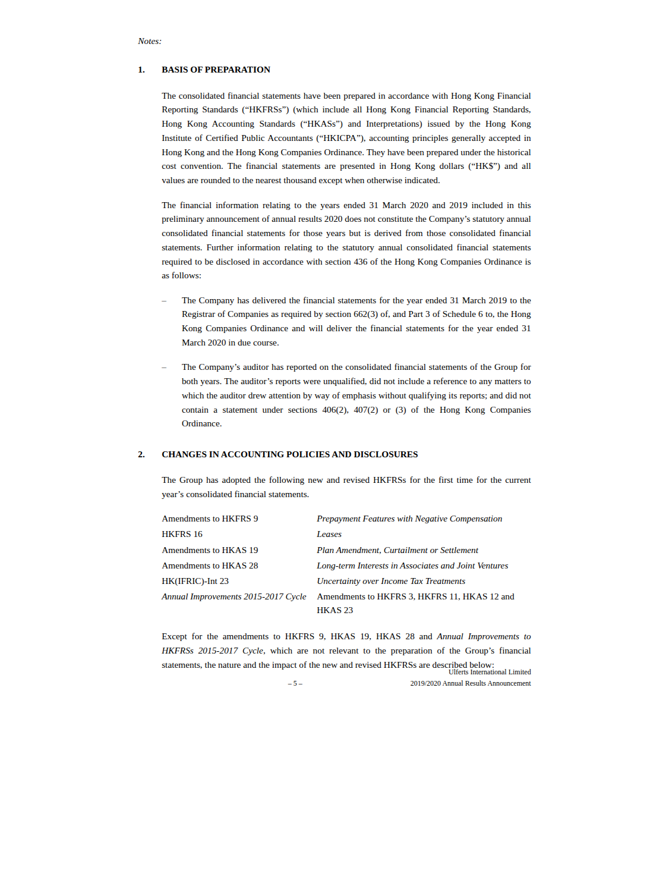Notes:
1.
BASIS OF PREPARATION
The consolidated financial statements have been prepared in accordance with Hong Kong Financial Reporting Standards (“HKFRSs”) (which include all Hong Kong Financial Reporting Standards, Hong Kong Accounting Standards (“HKASs”) and Interpretations) issued by the Hong Kong Institute of Certified Public Accountants (“HKICPA”), accounting principles generally accepted in Hong Kong and the Hong Kong Companies Ordinance. They have been prepared under the historical cost convention. The financial statements are presented in Hong Kong dollars (“HK$”) and all values are rounded to the nearest thousand except when otherwise indicated.
The financial information relating to the years ended 31 March 2020 and 2019 included in this preliminary announcement of annual results 2020 does not constitute the Company’s statutory annual consolidated financial statements for those years but is derived from those consolidated financial statements. Further information relating to the statutory annual consolidated financial statements required to be disclosed in accordance with section 436 of the Hong Kong Companies Ordinance is as follows:
–
The Company has delivered the financial statements for the year ended 31 March 2019 to the Registrar of Companies as required by section 662(3) of, and Part 3 of Schedule 6 to, the Hong Kong Companies Ordinance and will deliver the financial statements for the year ended 31 March 2020 in due course.
–
The Company’s auditor has reported on the consolidated financial statements of the Group for both years. The auditor’s reports were unqualified, did not include a reference to any matters to which the auditor drew attention by way of emphasis without qualifying its reports; and did not contain a statement under sections 406(2), 407(2) or (3) of the Hong Kong Companies Ordinance.
2.
CHANGES IN ACCOUNTING POLICIES AND DISCLOSURES
The Group has adopted the following new and revised HKFRSs for the first time for the current year’s consolidated financial statements.
| Amendments to HKFRS 9 | Prepayment Features with Negative Compensation |
| HKFRS 16 | Leases |
| Amendments to HKAS 19 | Plan Amendment, Curtailment or Settlement |
| Amendments to HKAS 28 | Long-term Interests in Associates and Joint Ventures |
| HK(IFRIC)-Int 23 | Uncertainty over Income Tax Treatments |
| Annual Improvements 2015-2017 Cycle | Amendments to HKFRS 3, HKFRS 11, HKAS 12 and HKAS 23 |
Except for the amendments to HKFRS 9, HKAS 19, HKAS 28 and Annual Improvements to HKFRSs 2015-2017 Cycle, which are not relevant to the preparation of the Group’s financial statements, the nature and the impact of the new and revised HKFRSs are described below:
– 5 –
Ulferts International Limited
2019/2020 Annual Results Announcement